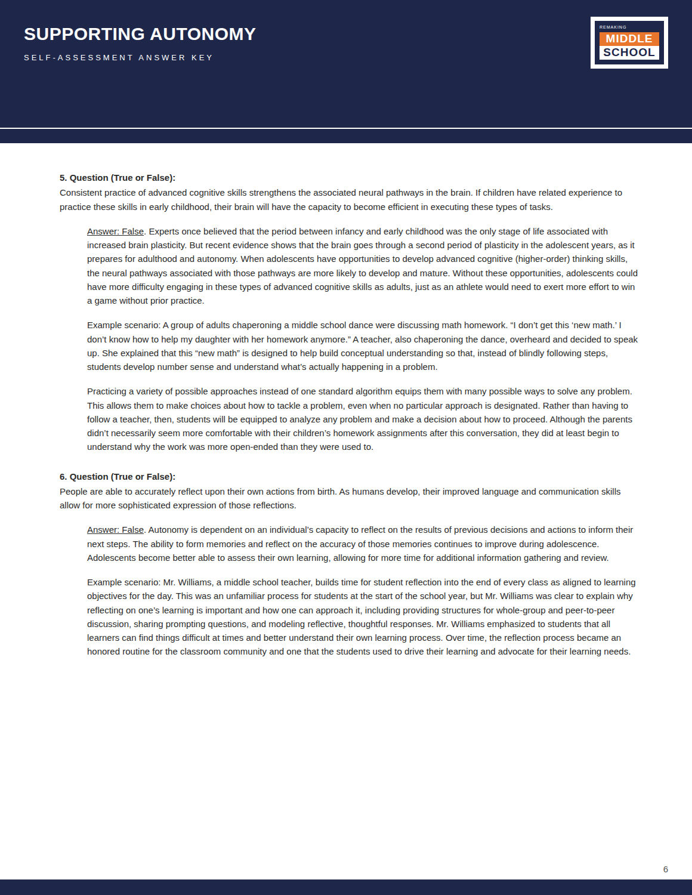SUPPORTING AUTONOMY
SELF-ASSESSMENT ANSWER KEY
Remaking
MIDDLE
SCHOOL
5. Question (True or False):
Consistent practice of advanced cognitive skills strengthens the associated neural pathways in the brain. If children have related experience to practice these skills in early childhood, their brain will have the capacity to become efficient in executing these types of tasks.
Answer: False. Experts once believed that the period between infancy and early childhood was the only stage of life associated with increased brain plasticity. But recent evidence shows that the brain goes through a second period of plasticity in the adolescent years, as it prepares for adulthood and autonomy. When adolescents have opportunities to develop advanced cognitive (higher-order) thinking skills, the neural pathways associated with those pathways are more likely to develop and mature. Without these opportunities, adolescents could have more difficulty engaging in these types of advanced cognitive skills as adults, just as an athlete would need to exert more effort to win a game without prior practice.
Example scenario: A group of adults chaperoning a middle school dance were discussing math homework. “I don’t get this ‘new math.’ I don’t know how to help my daughter with her homework anymore.” A teacher, also chaperoning the dance, overheard and decided to speak up. She explained that this “new math” is designed to help build conceptual understanding so that, instead of blindly following steps, students develop number sense and understand what’s actually happening in a problem.
Practicing a variety of possible approaches instead of one standard algorithm equips them with many possible ways to solve any problem. This allows them to make choices about how to tackle a problem, even when no particular approach is designated. Rather than having to follow a teacher, then, students will be equipped to analyze any problem and make a decision about how to proceed. Although the parents didn’t necessarily seem more comfortable with their children’s homework assignments after this conversation, they did at least begin to understand why the work was more open-ended than they were used to.
6. Question (True or False):
People are able to accurately reflect upon their own actions from birth. As humans develop, their improved language and communication skills allow for more sophisticated expression of those reflections.
Answer: False. Autonomy is dependent on an individual’s capacity to reflect on the results of previous decisions and actions to inform their next steps. The ability to form memories and reflect on the accuracy of those memories continues to improve during adolescence. Adolescents become better able to assess their own learning, allowing for more time for additional information gathering and review.
Example scenario: Mr. Williams, a middle school teacher, builds time for student reflection into the end of every class as aligned to learning objectives for the day. This was an unfamiliar process for students at the start of the school year, but Mr. Williams was clear to explain why reflecting on one’s learning is important and how one can approach it, including providing structures for whole-group and peer-to-peer discussion, sharing prompting questions, and modeling reflective, thoughtful responses. Mr. Williams emphasized to students that all learners can find things difficult at times and better understand their own learning process. Over time, the reflection process became an honored routine for the classroom community and one that the students used to drive their learning and advocate for their learning needs.
6